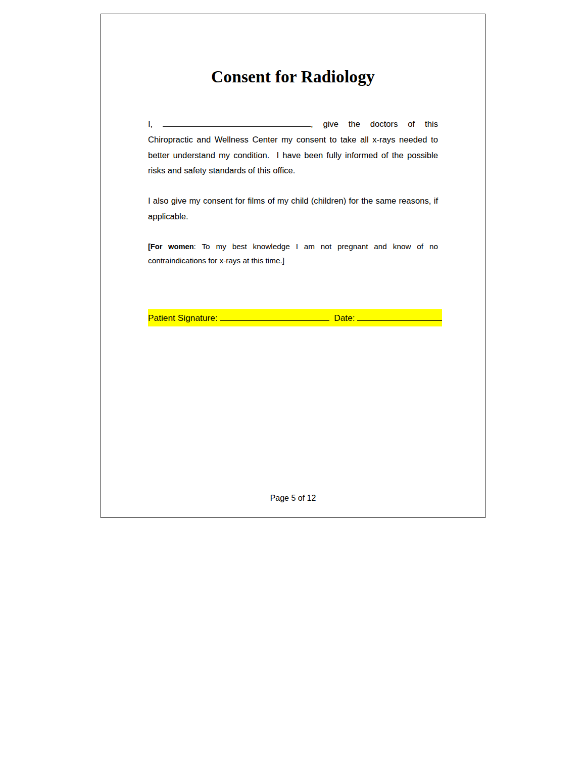Consent for Radiology
I, , give the doctors of this Chiropractic and Wellness Center my consent to take all x-rays needed to better understand my condition. I have been fully informed of the possible risks and safety standards of this office.
I also give my consent for films of my child (children) for the same reasons, if applicable.
[For women: To my best knowledge I am not pregnant and know of no contraindications for x-rays at this time.]
Patient Signature: Date:
Page 5 of 12